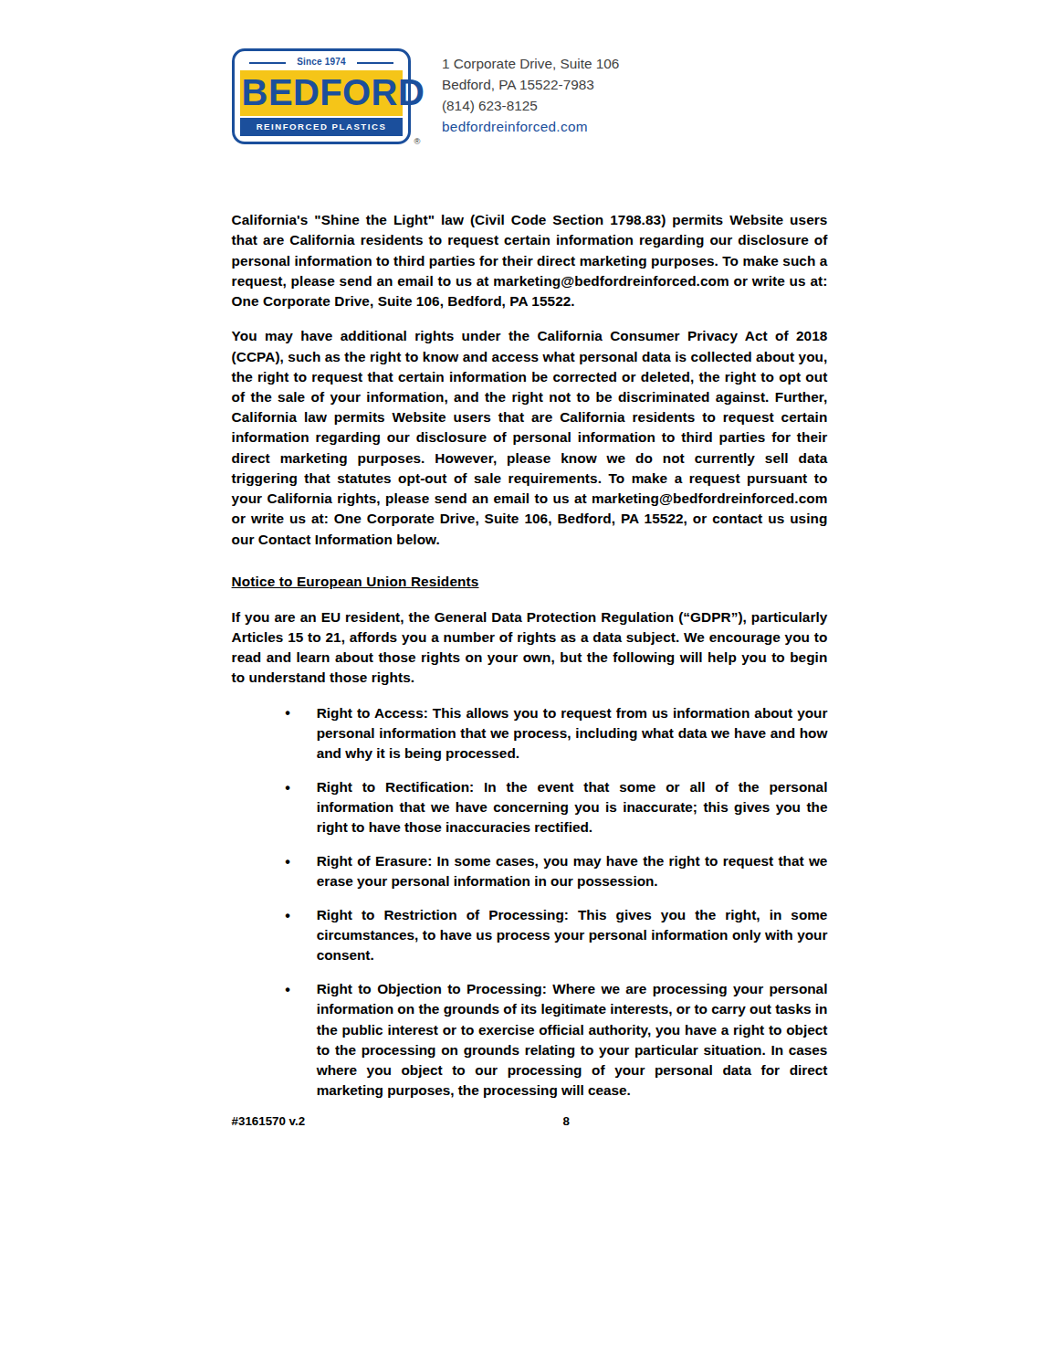Since 1974
BEDFORD
REINFORCED PLASTICS
®
1 Corporate Drive, Suite 106
Bedford, PA 15522-7983
(814) 623-8125
bedfordreinforced.com
California's "Shine the Light" law (Civil Code Section 1798.83) permits Website users that are California residents to request certain information regarding our disclosure of personal information to third parties for their direct marketing purposes. To make such a request, please send an email to us at marketing@bedfordreinforced.com or write us at: One Corporate Drive, Suite 106, Bedford, PA 15522.
You may have additional rights under the California Consumer Privacy Act of 2018 (CCPA), such as the right to know and access what personal data is collected about you, the right to request that certain information be corrected or deleted, the right to opt out of the sale of your information, and the right not to be discriminated against. Further, California law permits Website users that are California residents to request certain information regarding our disclosure of personal information to third parties for their direct marketing purposes. However, please know we do not currently sell data triggering that statutes opt-out of sale requirements. To make a request pursuant to your California rights, please send an email to us at marketing@bedfordreinforced.com or write us at: One Corporate Drive, Suite 106, Bedford, PA 15522, or contact us using our Contact Information below.
Notice to European Union Residents
If you are an EU resident, the General Data Protection Regulation (“GDPR”), particularly Articles 15 to 21, affords you a number of rights as a data subject. We encourage you to read and learn about those rights on your own, but the following will help you to begin to understand those rights.
Right to Access: This allows you to request from us information about your personal information that we process, including what data we have and how and why it is being processed.
Right to Rectification: In the event that some or all of the personal information that we have concerning you is inaccurate; this gives you the right to have those inaccuracies rectified.
Right of Erasure: In some cases, you may have the right to request that we erase your personal information in our possession.
Right to Restriction of Processing: This gives you the right, in some circumstances, to have us process your personal information only with your consent.
Right to Objection to Processing: Where we are processing your personal information on the grounds of its legitimate interests, or to carry out tasks in the public interest or to exercise official authority, you have a right to object to the processing on grounds relating to your particular situation. In cases where you object to our processing of your personal data for direct marketing purposes, the processing will cease.
#3161570 v.2
8